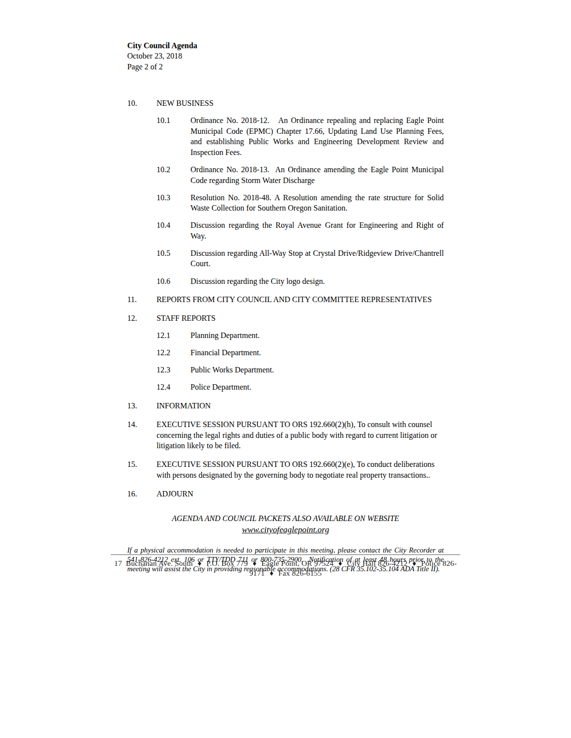City Council Agenda
October 23, 2018
Page 2 of 2
10. NEW BUSINESS
10.1 Ordinance No. 2018-12. An Ordinance repealing and replacing Eagle Point Municipal Code (EPMC) Chapter 17.66, Updating Land Use Planning Fees, and establishing Public Works and Engineering Development Review and Inspection Fees.
10.2 Ordinance No. 2018-13. An Ordinance amending the Eagle Point Municipal Code regarding Storm Water Discharge
10.3 Resolution No. 2018-48. A Resolution amending the rate structure for Solid Waste Collection for Southern Oregon Sanitation.
10.4 Discussion regarding the Royal Avenue Grant for Engineering and Right of Way.
10.5 Discussion regarding All-Way Stop at Crystal Drive/Ridgeview Drive/Chantrell Court.
10.6 Discussion regarding the City logo design.
11. REPORTS FROM CITY COUNCIL AND CITY COMMITTEE REPRESENTATIVES
12. STAFF REPORTS
12.1 Planning Department.
12.2 Financial Department.
12.3 Public Works Department.
12.4 Police Department.
13. INFORMATION
14. EXECUTIVE SESSION PURSUANT TO ORS 192.660(2)(h), To consult with counsel concerning the legal rights and duties of a public body with regard to current litigation or litigation likely to be filed.
15. EXECUTIVE SESSION PURSUANT TO ORS 192.660(2)(e), To conduct deliberations with persons designated by the governing body to negotiate real property transactions..
16. ADJOURN
AGENDA AND COUNCIL PACKETS ALSO AVAILABLE ON WEBSITE
www.cityofeaglepoint.org
If a physical accommodation is needed to participate in this meeting, please contact the City Recorder at 541-826-4212 ext. 106 or TTY/TDD 711 or 800-735-2900. Notification of at least 48 hours prior to the meeting will assist the City in providing reasonable accommodations. (28 CFR 35.102-35.104 ADA Title II).
17 Buchanan Ave. South ♦ P.O. Box 779 ♦ Eagle Point, OR 97524 ♦ City Hall 826-4212 ♦ Police 826-9171 ♦ Fax 826-6155